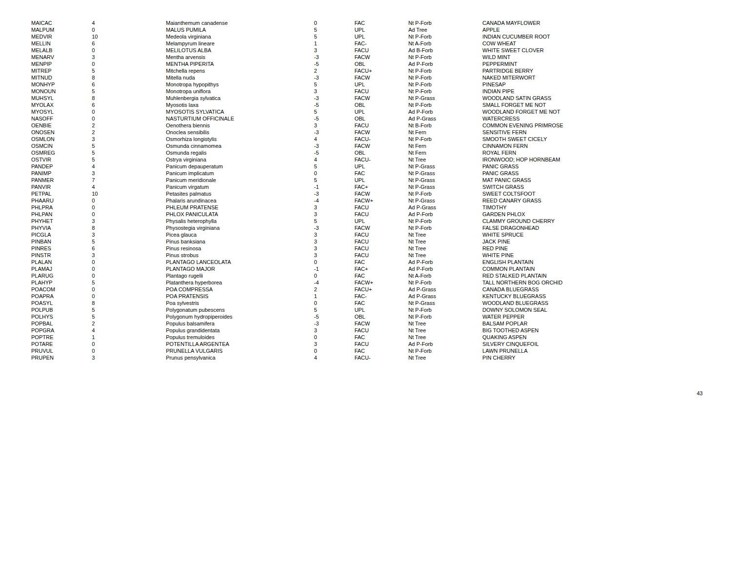| MAICAC | 4 | Maianthemum canadense | 0 | FAC | Nt P-Forb | CANADA MAYFLOWER |
| MALPUM | 0 | MALUS PUMILA | 5 | UPL | Ad Tree | APPLE |
| MEDVIR | 10 | Medeola virginiana | 5 | UPL | Nt P-Forb | INDIAN CUCUMBER ROOT |
| MELLIN | 6 | Melampyrum lineare | 1 | FAC- | Nt A-Forb | COW WHEAT |
| MELALB | 0 | MELILOTUS ALBA | 3 | FACU | Ad B-Forb | WHITE SWEET CLOVER |
| MENARV | 3 | Mentha arvensis | -3 | FACW | Nt P-Forb | WILD MINT |
| MENPIP | 0 | MENTHA PIPERITA | -5 | OBL | Ad P-Forb | PEPPERMINT |
| MITREP | 5 | Mitchella repens | 2 | FACU+ | Nt P-Forb | PARTRIDGE BERRY |
| MITNUD | 8 | Mitella nuda | -3 | FACW | Nt P-Forb | NAKED MITERWORT |
| MONHYP | 6 | Monotropa hypopithys | 5 | UPL | Nt P-Forb | PINESAP |
| MONOUN | 5 | Monotropa uniflora | 3 | FACU | Nt P-Forb | INDIAN PIPE |
| MUHSYL | 8 | Muhlenbergia sylvatica | -3 | FACW | Nt P-Grass | WOODLAND SATIN GRASS |
| MYOLAX | 6 | Myosotis laxa | -5 | OBL | Nt P-Forb | SMALL FORGET ME NOT |
| MYOSYL | 0 | MYOSOTIS SYLVATICA | 5 | UPL | Ad P-Forb | WOODLAND FORGET ME NOT |
| NASOFF | 0 | NASTURTIUM OFFICINALE | -5 | OBL | Ad P-Grass | WATERCRESS |
| OENBIE | 2 | Oenothera biennis | 3 | FACU | Nt B-Forb | COMMON EVENING PRIMROSE |
| ONOSEN | 2 | Onoclea sensibilis | -3 | FACW | Nt Fern | SENSITIVE FERN |
| OSMLON | 3 | Osmorhiza longistylis | 4 | FACU- | Nt P-Forb | SMOOTH SWEET CICELY |
| OSMCIN | 5 | Osmunda cinnamomea | -3 | FACW | Nt Fern | CINNAMON FERN |
| OSMREG | 5 | Osmunda regalis | -5 | OBL | Nt Fern | ROYAL FERN |
| OSTVIR | 5 | Ostrya virginiana | 4 | FACU- | Nt Tree | IRONWOOD; HOP HORNBEAM |
| PANDEP | 4 | Panicum depauperatum | 5 | UPL | Nt P-Grass | PANIC GRASS |
| PANIMP | 3 | Panicum implicatum | 0 | FAC | Nt P-Grass | PANIC GRASS |
| PANMER | 7 | Panicum meridionale | 5 | UPL | Nt P-Grass | MAT PANIC GRASS |
| PANVIR | 4 | Panicum virgatum | -1 | FAC+ | Nt P-Grass | SWITCH GRASS |
| PETPAL | 10 | Petasites palmatus | -3 | FACW | Nt P-Forb | SWEET COLTSFOOT |
| PHAARU | 0 | Phalaris arundinacea | -4 | FACW+ | Nt P-Grass | REED CANARY GRASS |
| PHLPRA | 0 | PHLEUM PRATENSE | 3 | FACU | Ad P-Grass | TIMOTHY |
| PHLPAN | 0 | PHLOX PANICULATA | 3 | FACU | Ad P-Forb | GARDEN PHLOX |
| PHYHET | 3 | Physalis heterophylla | 5 | UPL | Nt P-Forb | CLAMMY GROUND CHERRY |
| PHYVIA | 8 | Physostegia virginiana | -3 | FACW | Nt P-Forb | FALSE DRAGONHEAD |
| PICGLA | 3 | Picea glauca | 3 | FACU | Nt Tree | WHITE SPRUCE |
| PINBAN | 5 | Pinus banksiana | 3 | FACU | Nt Tree | JACK PINE |
| PINRES | 6 | Pinus resinosa | 3 | FACU | Nt Tree | RED PINE |
| PINSTR | 3 | Pinus strobus | 3 | FACU | Nt Tree | WHITE PINE |
| PLALAN | 0 | PLANTAGO LANCEOLATA | 0 | FAC | Ad P-Forb | ENGLISH PLANTAIN |
| PLAMAJ | 0 | PLANTAGO MAJOR | -1 | FAC+ | Ad P-Forb | COMMON PLANTAIN |
| PLARUG | 0 | Plantago rugelii | 0 | FAC | Nt A-Forb | RED STALKED PLANTAIN |
| PLAHYP | 5 | Platanthera hyperborea | -4 | FACW+ | Nt P-Forb | TALL NORTHERN BOG ORCHID |
| POACOM | 0 | POA COMPRESSA | 2 | FACU+ | Ad P-Grass | CANADA BLUEGRASS |
| POAPRA | 0 | POA PRATENSIS | 1 | FAC- | Ad P-Grass | KENTUCKY BLUEGRASS |
| POASYL | 8 | Poa sylvestris | 0 | FAC | Nt P-Grass | WOODLAND BLUEGRASS |
| POLPUB | 5 | Polygonatum pubescens | 5 | UPL | Nt P-Forb | DOWNY SOLOMON SEAL |
| POLHYS | 5 | Polygonum hydropiperoides | -5 | OBL | Nt P-Forb | WATER PEPPER |
| POPBAL | 2 | Populus balsamifera | -3 | FACW | Nt Tree | BALSAM POPLAR |
| POPGRA | 4 | Populus grandidentata | 3 | FACU | Nt Tree | BIG TOOTHED ASPEN |
| POPTRE | 1 | Populus tremuloides | 0 | FAC | Nt Tree | QUAKING ASPEN |
| POTARE | 0 | POTENTILLA ARGENTEA | 3 | FACU | Ad P-Forb | SILVERY CINQUEFOIL |
| PRUVUL | 0 | PRUNELLA VULGARIS | 0 | FAC | Nt P-Forb | LAWN PRUNELLA |
| PRUPEN | 3 | Prunus pensylvanica | 4 | FACU- | Nt Tree | PIN CHERRY |
43